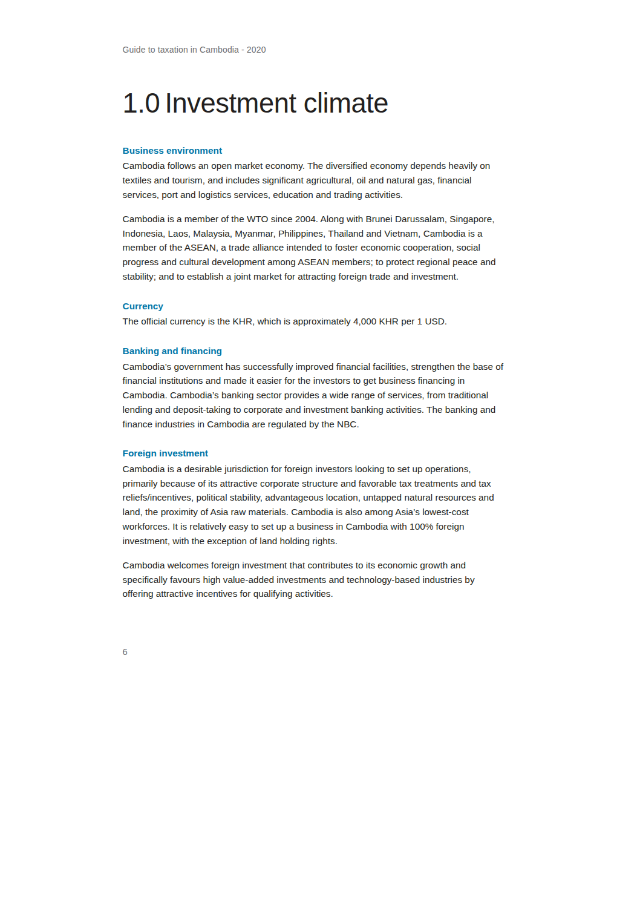Guide to taxation in Cambodia - 2020
1.0 Investment climate
Business environment
Cambodia follows an open market economy. The diversified economy depends heavily on textiles and tourism, and includes significant agricultural, oil and natural gas, financial services, port and logistics services, education and trading activities.
Cambodia is a member of the WTO since 2004. Along with Brunei Darussalam, Singapore, Indonesia, Laos, Malaysia, Myanmar, Philippines, Thailand and Vietnam, Cambodia is a member of the ASEAN, a trade alliance intended to foster economic cooperation, social progress and cultural development among ASEAN members; to protect regional peace and stability; and to establish a joint market for attracting foreign trade and investment.
Currency
The official currency is the KHR, which is approximately 4,000 KHR per 1 USD.
Banking and financing
Cambodia’s government has successfully improved financial facilities, strengthen the base of financial institutions and made it easier for the investors to get business financing in Cambodia. Cambodia’s banking sector provides a wide range of services, from traditional lending and deposit-taking to corporate and investment banking activities. The banking and finance industries in Cambodia are regulated by the NBC.
Foreign investment
Cambodia is a desirable jurisdiction for foreign investors looking to set up operations, primarily because of its attractive corporate structure and favorable tax treatments and tax reliefs/incentives, political stability, advantageous location, untapped natural resources and land, the proximity of Asia raw materials. Cambodia is also among Asia’s lowest-cost workforces. It is relatively easy to set up a business in Cambodia with 100% foreign investment, with the exception of land holding rights.
Cambodia welcomes foreign investment that contributes to its economic growth and specifically favours high value-added investments and technology-based industries by offering attractive incentives for qualifying activities.
6